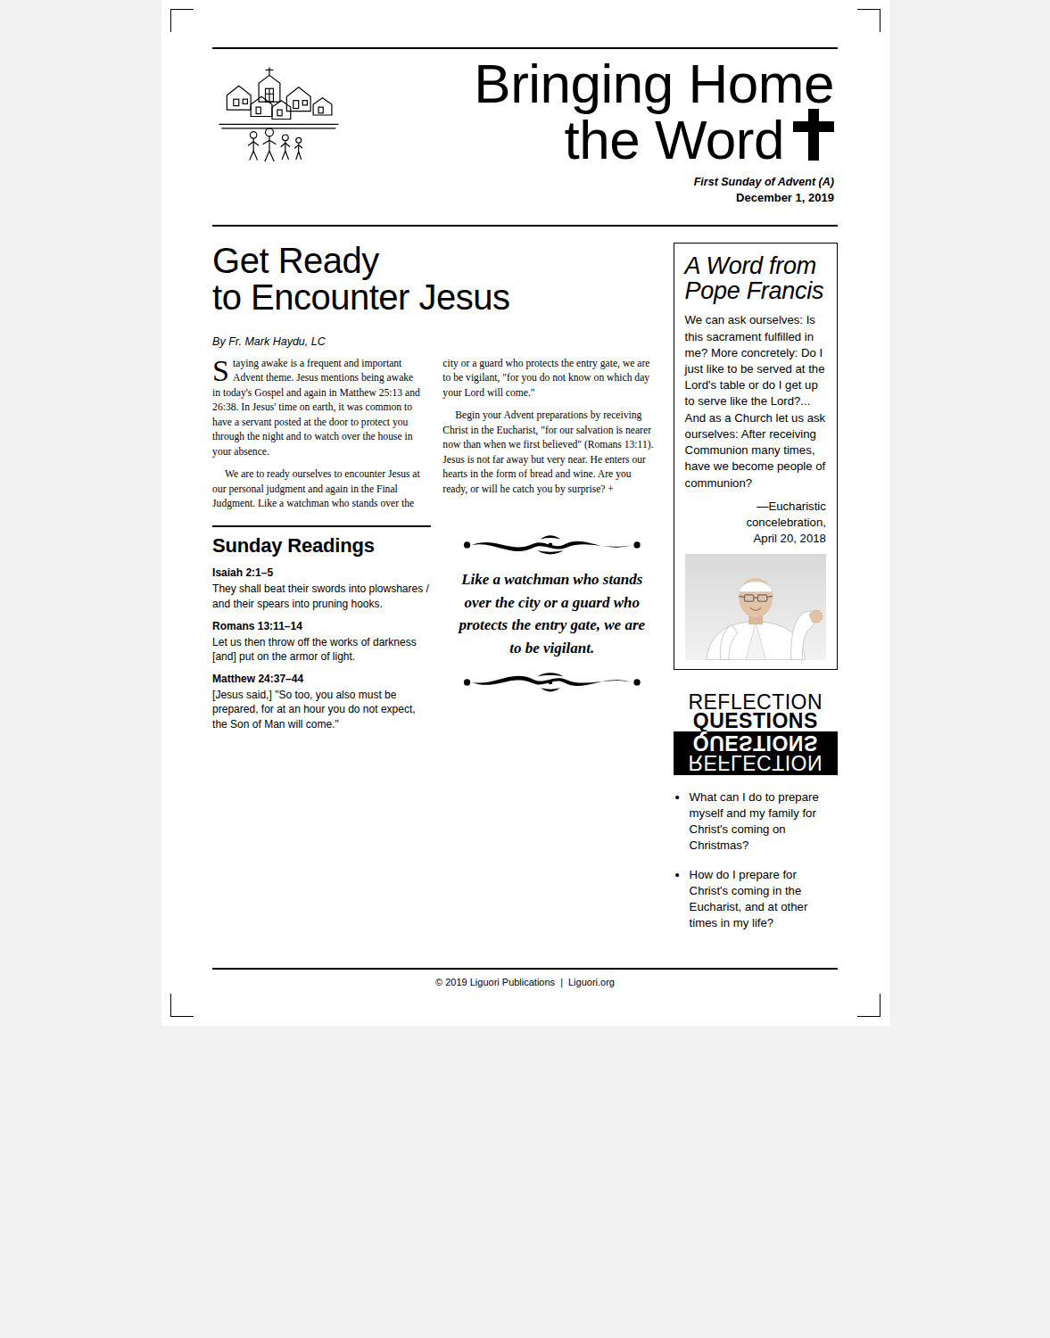Bringing Home the Word
First Sunday of Advent (A) December 1, 2019
Get Ready
to Encounter Jesus
By Fr. Mark Haydu, LC
Staying awake is a frequent and important Advent theme. Jesus mentions being awake in today's Gospel and again in Matthew 25:13 and 26:38. In Jesus' time on earth, it was common to have a servant posted at the door to protect you through the night and to watch over the house in your absence.
We are to ready ourselves to encounter Jesus at our personal judgment and again in the Final Judgment. Like a watchman who stands over the city or a guard who protects the entry gate, we are to be vigilant, "for you do not know on which day your Lord will come."
Begin your Advent preparations by receiving Christ in the Eucharist, "for our salvation is nearer now than when we first believed" (Romans 13:11). Jesus is not far away but very near. He enters our hearts in the form of bread and wine. Are you ready, or will he catch you by surprise? +
Sunday Readings
Isaiah 2:1–5
They shall beat their swords into plowshares / and their spears into pruning hooks.
Romans 13:11–14
Let us then throw off the works of darkness [and] put on the armor of light.
Matthew 24:37–44
[Jesus said,] "So too, you also must be prepared, for at an hour you do not expect, the Son of Man will come."
Like a watchman who stands over the city or a guard who protects the entry gate, we are to be vigilant.
A Word from
Pope Francis
We can ask ourselves: Is this sacrament fulfilled in me? More concretely: Do I just like to be served at the Lord's table or do I get up to serve like the Lord?... And as a Church let us ask ourselves: After receiving Communion many times, have we become people of communion?
—Eucharistic concelebration,
April 20, 2018
REFLECTION QUESTIONS
QUESTIONS REFLECTION
What can I do to prepare myself and my family for Christ's coming on Christmas?
How do I prepare for Christ's coming in the Eucharist, and at other times in my life?
© 2019 Liguori Publications|Liguori.org